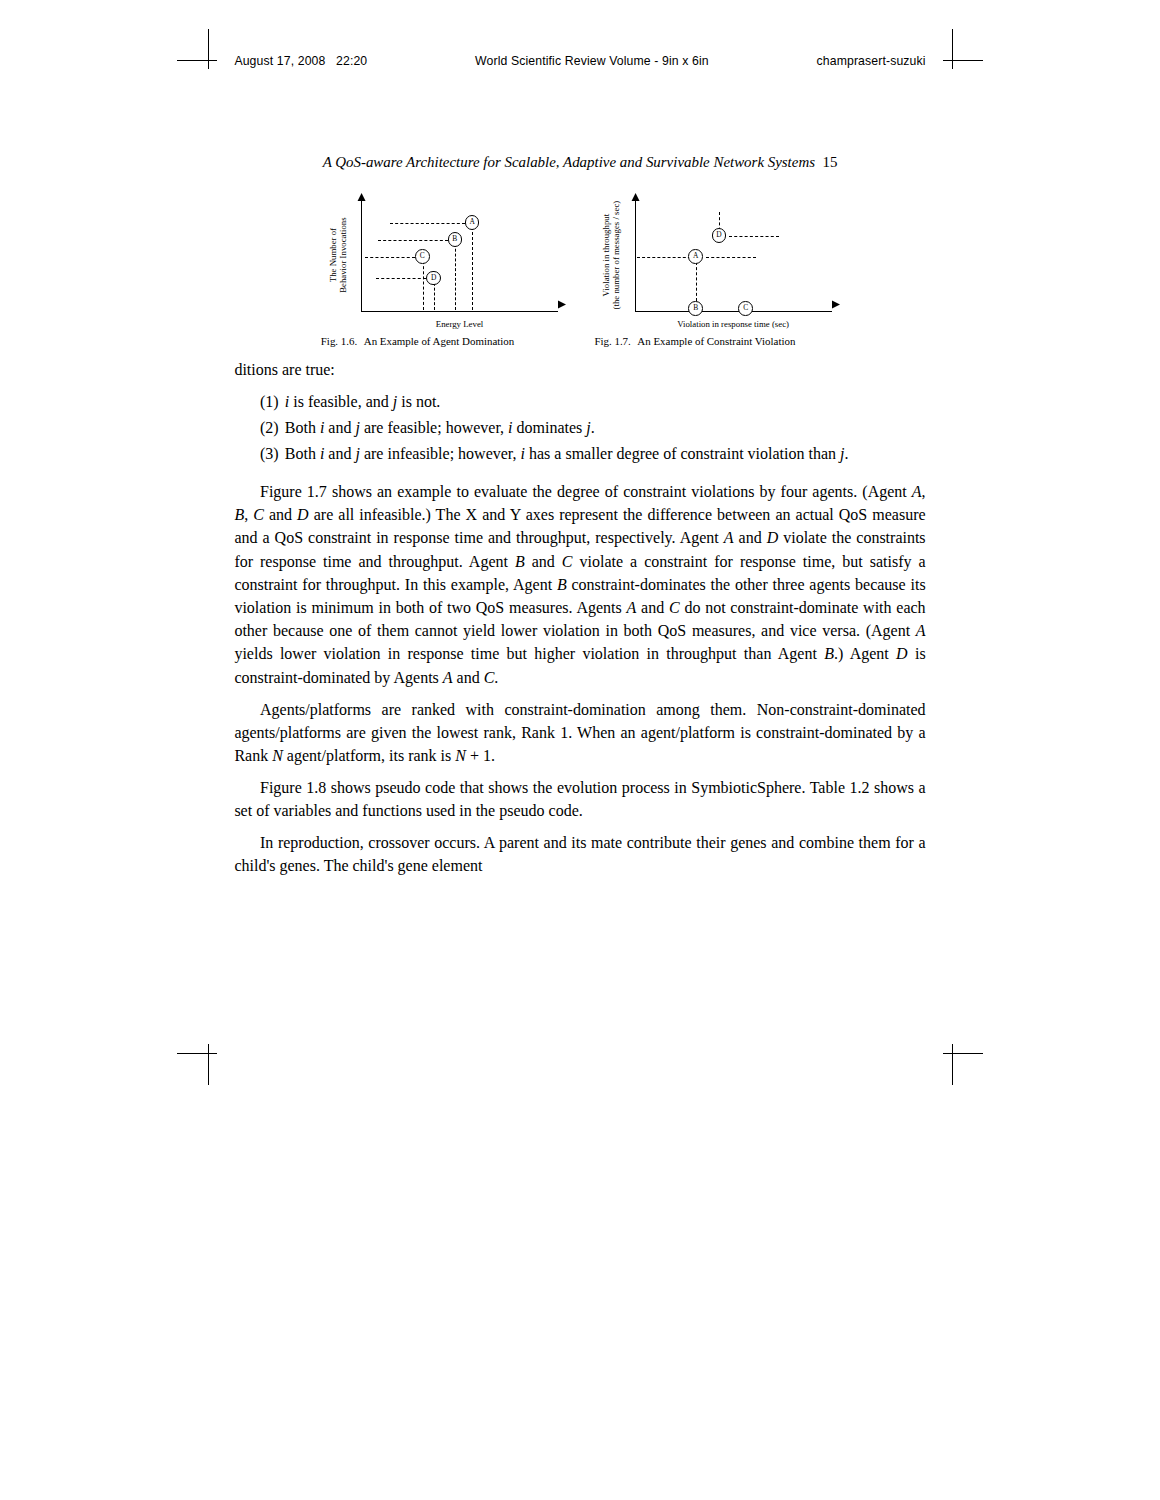August 17, 2008 22:20
World Scientific Review Volume - 9in x 6in
champrasert-suzuki
A QoS-aware Architecture for Scalable, Adaptive and Survivable Network Systems 15
The Number of
Behavior Invocations
Energy Level
A
B
C
D
Fig. 1.6. An Example of Agent Domination
Violation in throughput
(the number of messages / sec)
Violation in response time (sec)
D
A
B
C
Fig. 1.7. An Example of Constraint Violation
ditions are true:
(1) i is feasible, and j is not.
(2) Both i and j are feasible; however, i dominates j.
(3) Both i and j are infeasible; however, i has a smaller degree of constraint violation than j.
Figure 1.7 shows an example to evaluate the degree of constraint violations by four agents. (Agent A, B, C and D are all infeasible.) The X and Y axes represent the difference between an actual QoS measure and a QoS constraint in response time and throughput, respectively. Agent A and D violate the constraints for response time and throughput. Agent B and C violate a constraint for response time, but satisfy a constraint for throughput. In this example, Agent B constraint-dominates the other three agents because its violation is minimum in both of two QoS measures. Agents A and C do not constraint-dominate with each other because one of them cannot yield lower violation in both QoS measures, and vice versa. (Agent A yields lower violation in response time but higher violation in throughput than Agent B.) Agent D is constraint-dominated by Agents A and C.
Agents/platforms are ranked with constraint-domination among them. Non-constraint-dominated agents/platforms are given the lowest rank, Rank 1. When an agent/platform is constraint-dominated by a Rank N agent/platform, its rank is N + 1.
Figure 1.8 shows pseudo code that shows the evolution process in SymbioticSphere. Table 1.2 shows a set of variables and functions used in the pseudo code.
In reproduction, crossover occurs. A parent and its mate contribute their genes and combine them for a child's genes. The child's gene element